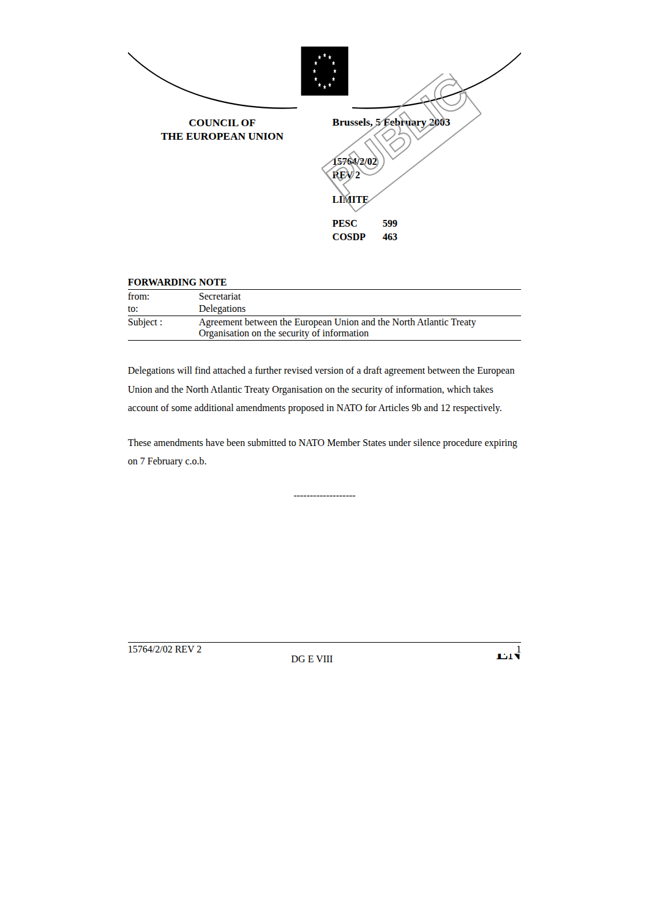PUBLIC
COUNCIL OF
THE EUROPEAN UNION
Brussels, 5 February 2003
15764/2/02
REV 2
LIMITE
| PESC | 599 |
| COSDP | 463 |
FORWARDING NOTE
| from: | Secretariat |
| to: | Delegations |
| Subject : | Agreement between the European Union and the North Atlantic Treaty Organisation on the security of information |
Delegations will find attached a further revised version of a draft agreement between the European Union and the North Atlantic Treaty Organisation on the security of information, which takes account of some additional amendments proposed in NATO for Articles 9b and 12 respectively.
These amendments have been submitted to NATO Member States under silence procedure expiring on 7 February c.o.b.
-------------------
15764/2/02 REV 2 1
EN
DG E VIII